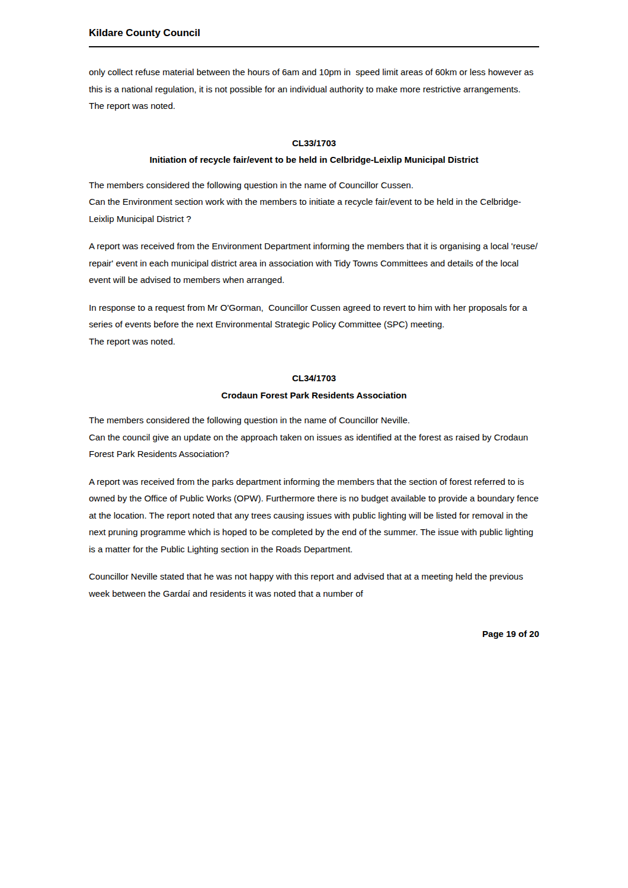Kildare County Council
only collect refuse material between the hours of 6am and 10pm in speed limit areas of 60km or less however as this is a national regulation, it is not possible for an individual authority to make more restrictive arrangements.
The report was noted.
CL33/1703
Initiation of recycle fair/event to be held in Celbridge-Leixlip Municipal District
The members considered the following question in the name of Councillor Cussen.
Can the Environment section work with the members to initiate a recycle fair/event to be held in the Celbridge-Leixlip Municipal District ?
A report was received from the Environment Department informing the members that it is organising a local 'reuse/ repair' event in each municipal district area in association with Tidy Towns Committees and details of the local event will be advised to members when arranged.
In response to a request from Mr O'Gorman, Councillor Cussen agreed to revert to him with her proposals for a series of events before the next Environmental Strategic Policy Committee (SPC) meeting.
The report was noted.
CL34/1703
Crodaun Forest Park Residents Association
The members considered the following question in the name of Councillor Neville.
Can the council give an update on the approach taken on issues as identified at the forest as raised by Crodaun Forest Park Residents Association?
A report was received from the parks department informing the members that the section of forest referred to is owned by the Office of Public Works (OPW). Furthermore there is no budget available to provide a boundary fence at the location. The report noted that any trees causing issues with public lighting will be listed for removal in the next pruning programme which is hoped to be completed by the end of the summer. The issue with public lighting is a matter for the Public Lighting section in the Roads Department.
Councillor Neville stated that he was not happy with this report and advised that at a meeting held the previous week between the Gardaí and residents it was noted that a number of
Page 19 of 20